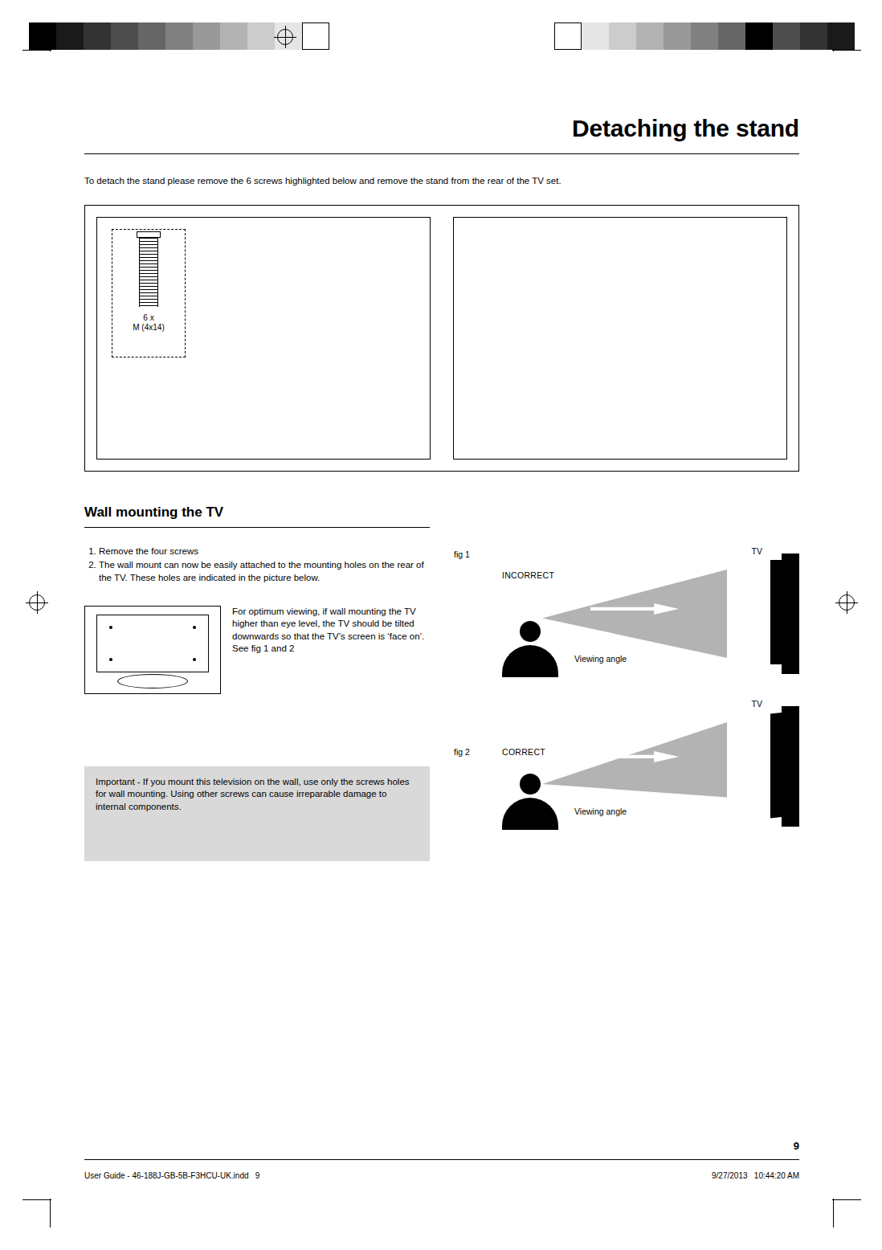Detaching the stand
To detach the stand please remove the 6 screws highlighted below and remove the stand from the rear of the TV set.
6 x
M (4x14)
Wall mounting the TV
Remove the four screws
The wall mount can now be easily attached to the mounting holes on the rear of the TV. These holes are indicated in the picture below.
For optimum viewing, if wall mounting the TV higher than eye level, the TV should be tilted downwards so that the TV’s screen is ‘face on’. See fig 1 and 2
Important - If you mount this television on the wall, use only the screws holes for wall mounting. Using other screws can cause irreparable damage to internal components.
fig 1
INCORRECT
TV
Viewing angle
fig 2
CORRECT
TV
Viewing angle
9
User Guide - 46-188J-GB-5B-F3HCU-UK.indd 9 9/27/2013 10:44:20 AM